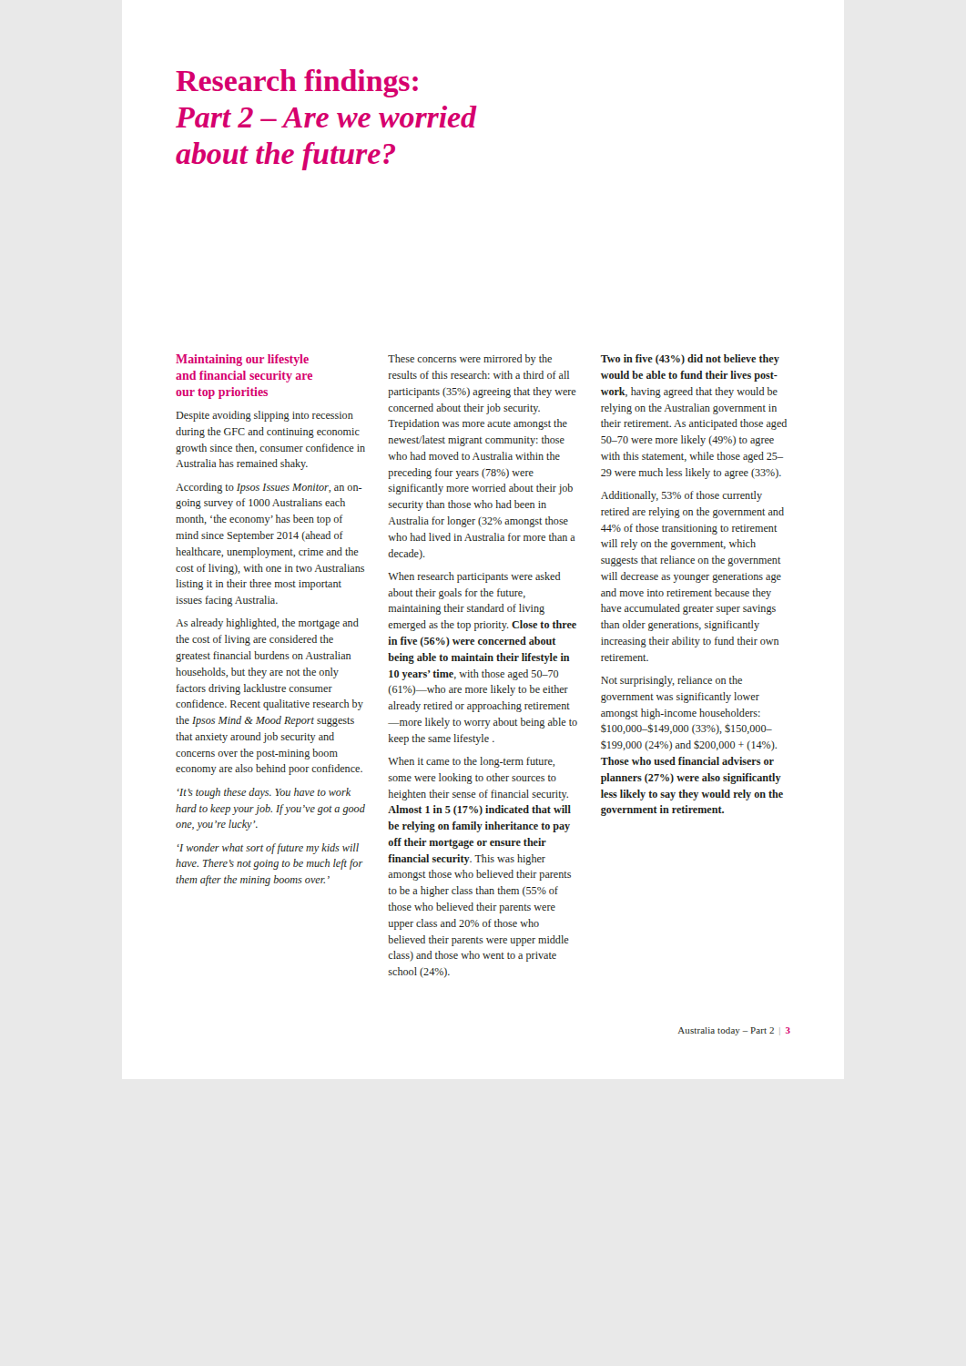Research findings:Part 2 – Are we worried about the future?
Maintaining our lifestyle
and financial security are
our top priorities
Despite avoiding slipping into recession during the GFC and continuing economic growth since then, consumer confidence in Australia has remained shaky.
According to Ipsos Issues Monitor, an on-going survey of 1000 Australians each month, ‘the economy’ has been top of mind since September 2014 (ahead of healthcare, unemployment, crime and the cost of living), with one in two Australians listing it in their three most important issues facing Australia.
As already highlighted, the mortgage and the cost of living are considered the greatest financial burdens on Australian households, but they are not the only factors driving lacklustre consumer confidence. Recent qualitative research by the Ipsos Mind & Mood Report suggests that anxiety around job security and concerns over the post-mining boom economy are also behind poor confidence.
‘It’s tough these days. You have to work hard to keep your job. If you’ve got a good one, you’re lucky’.
‘I wonder what sort of future my kids will have. There’s not going to be much left for them after the mining booms over.’
These concerns were mirrored by the results of this research: with a third of all participants (35%) agreeing that they were concerned about their job security. Trepidation was more acute amongst the newest/latest migrant community: those who had moved to Australia within the preceding four years (78%) were significantly more worried about their job security than those who had been in Australia for longer (32% amongst those who had lived in Australia for more than a decade).
When research participants were asked about their goals for the future, maintaining their standard of living emerged as the top priority. Close to three in five (56%) were concerned about being able to maintain their lifestyle in 10 years’ time, with those aged 50–70 (61%)—who are more likely to be either already retired or approaching retirement—more likely to worry about being able to keep the same lifestyle .
When it came to the long-term future, some were looking to other sources to heighten their sense of financial security. Almost 1 in 5 (17%) indicated that will be relying on family inheritance to pay off their mortgage or ensure their financial security. This was higher amongst those who believed their parents to be a higher class than them (55% of those who believed their parents were upper class and 20% of those who believed their parents were upper middle class) and those who went to a private school (24%).
Two in five (43%) did not believe they would be able to fund their lives post-work, having agreed that they would be relying on the Australian government in their retirement. As anticipated those aged 50–70 were more likely (49%) to agree with this statement, while those aged 25–29 were much less likely to agree (33%).
Additionally, 53% of those currently retired are relying on the government and 44% of those transitioning to retirement will rely on the government, which suggests that reliance on the government will decrease as younger generations age and move into retirement because they have accumulated greater super savings than older generations, significantly increasing their ability to fund their own retirement.
Not surprisingly, reliance on the government was significantly lower amongst high-income householders: $100,000–$149,000 (33%), $150,000–$199,000 (24%) and $200,000 + (14%). Those who used financial advisers or planners (27%) were also significantly less likely to say they would rely on the government in retirement.
Australia today – Part 2 | 3